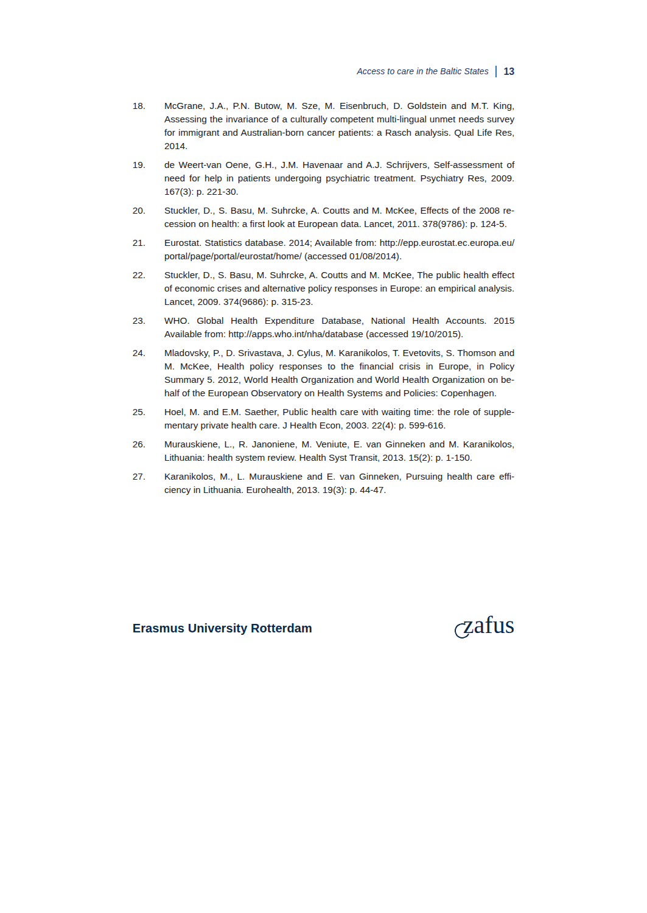Access to care in the Baltic States 13
McGrane, J.A., P.N. Butow, M. Sze, M. Eisenbruch, D. Goldstein and M.T. King, Assessing the invariance of a culturally competent multi-lingual unmet needs survey for immigrant and Australian-born cancer patients: a Rasch analysis. Qual Life Res, 2014.
de Weert-van Oene, G.H., J.M. Havenaar and A.J. Schrijvers, Self-assessment of need for help in patients undergoing psychiatric treatment. Psychiatry Res, 2009. 167(3): p. 221-30.
Stuckler, D., S. Basu, M. Suhrcke, A. Coutts and M. McKee, Effects of the 2008 recession on health: a first look at European data. Lancet, 2011. 378(9786): p. 124-5.
Eurostat. Statistics database. 2014; Available from: http://epp.eurostat.ec.europa.eu/portal/page/portal/eurostat/home/ (accessed 01/08/2014).
Stuckler, D., S. Basu, M. Suhrcke, A. Coutts and M. McKee, The public health effect of economic crises and alternative policy responses in Europe: an empirical analysis. Lancet, 2009. 374(9686): p. 315-23.
WHO. Global Health Expenditure Database, National Health Accounts. 2015 Available from: http://apps.who.int/nha/database (accessed 19/10/2015).
Mladovsky, P., D. Srivastava, J. Cylus, M. Karanikolos, T. Evetovits, S. Thomson and M. McKee, Health policy responses to the financial crisis in Europe, in Policy Summary 5. 2012, World Health Organization and World Health Organization on behalf of the European Observatory on Health Systems and Policies: Copenhagen.
Hoel, M. and E.M. Saether, Public health care with waiting time: the role of supplementary private health care. J Health Econ, 2003. 22(4): p. 599-616.
Murauskiene, L., R. Janoniene, M. Veniute, E. van Ginneken and M. Karanikolos, Lithuania: health system review. Health Syst Transit, 2013. 15(2): p. 1-150.
Karanikolos, M., L. Murauskiene and E. van Ginneken, Pursuing health care efficiency in Lithuania. Eurohealth, 2013. 19(3): p. 44-47.
Erasmus University Rotterdam
zafus